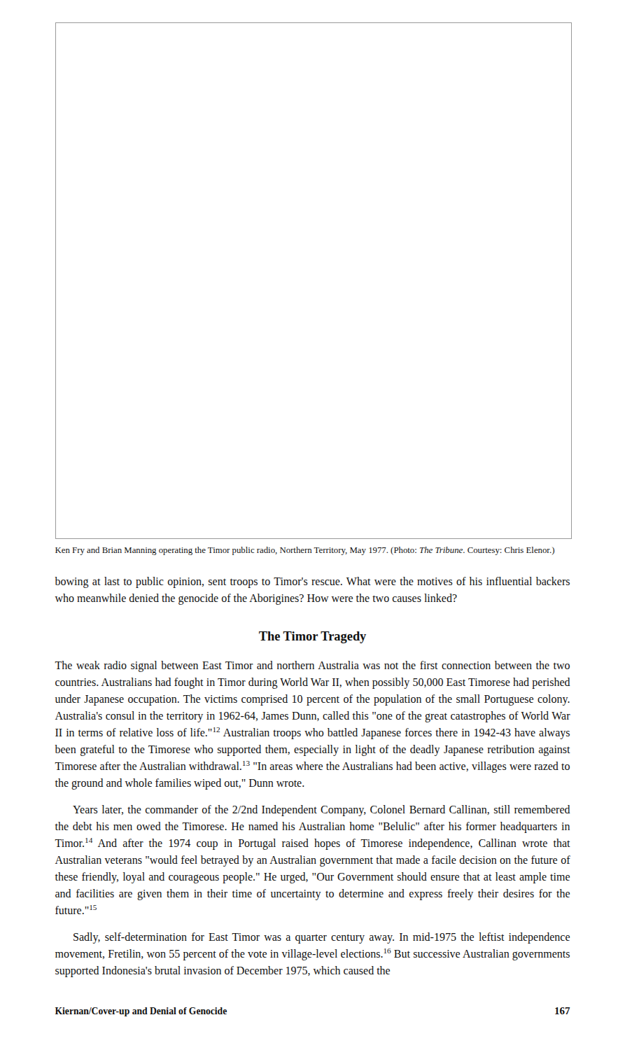Ken Fry and Brian Manning operating the Timor public radio, Northern Territory, May 1977. (Photo: The Tribune. Courtesy: Chris Elenor.)
bowing at last to public opinion, sent troops to Timor's rescue. What were the motives of his influential backers who meanwhile denied the genocide of the Aborigines? How were the two causes linked?
The Timor Tragedy
The weak radio signal between East Timor and northern Australia was not the first connection between the two countries. Australians had fought in Timor during World War II, when possibly 50,000 East Timorese had perished under Japanese occupation. The victims comprised 10 percent of the population of the small Portuguese colony. Australia's consul in the territory in 1962-64, James Dunn, called this "one of the great catastrophes of World War II in terms of relative loss of life."12 Australian troops who battled Japanese forces there in 1942-43 have always been grateful to the Timorese who supported them, especially in light of the deadly Japanese retribution against Timorese after the Australian withdrawal.13 "In areas where the Australians had been active, villages were razed to the ground and whole families wiped out," Dunn wrote.
Years later, the commander of the 2/2nd Independent Company, Colonel Bernard Callinan, still remembered the debt his men owed the Timorese. He named his Australian home "Belulic" after his former headquarters in Timor.14 And after the 1974 coup in Portugal raised hopes of Timorese independence, Callinan wrote that Australian veterans "would feel betrayed by an Australian government that made a facile decision on the future of these friendly, loyal and courageous people." He urged, "Our Government should ensure that at least ample time and facilities are given them in their time of uncertainty to determine and express freely their desires for the future."15
Sadly, self-determination for East Timor was a quarter century away. In mid-1975 the leftist independence movement, Fretilin, won 55 percent of the vote in village-level elections.16 But successive Australian governments supported Indonesia's brutal invasion of December 1975, which caused the
Kiernan/Cover-up and Denial of Genocide 167